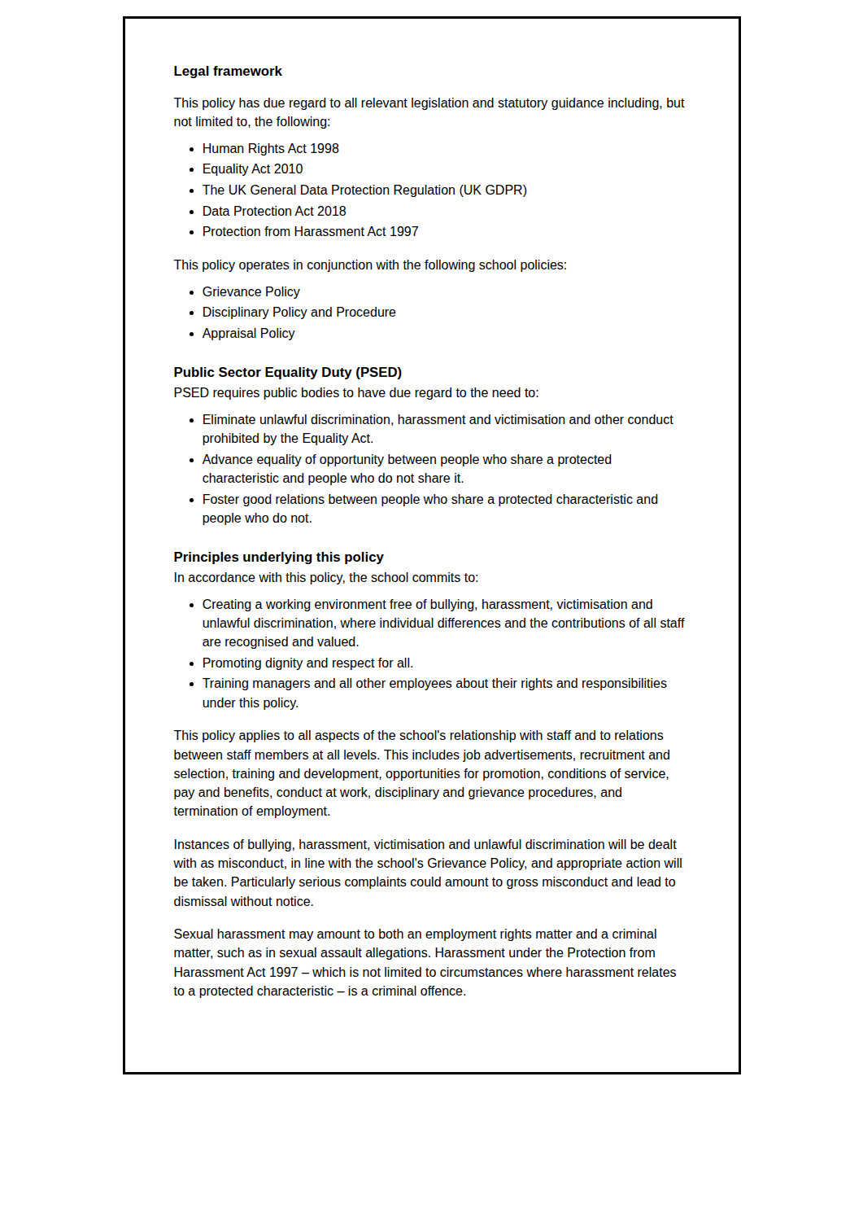Legal framework
This policy has due regard to all relevant legislation and statutory guidance including, but not limited to, the following:
Human Rights Act 1998
Equality Act 2010
The UK General Data Protection Regulation (UK GDPR)
Data Protection Act 2018
Protection from Harassment Act 1997
This policy operates in conjunction with the following school policies:
Grievance Policy
Disciplinary Policy and Procedure
Appraisal Policy
Public Sector Equality Duty (PSED)
PSED requires public bodies to have due regard to the need to:
Eliminate unlawful discrimination, harassment and victimisation and other conduct prohibited by the Equality Act.
Advance equality of opportunity between people who share a protected characteristic and people who do not share it.
Foster good relations between people who share a protected characteristic and people who do not.
Principles underlying this policy
In accordance with this policy, the school commits to:
Creating a working environment free of bullying, harassment, victimisation and unlawful discrimination, where individual differences and the contributions of all staff are recognised and valued.
Promoting dignity and respect for all.
Training managers and all other employees about their rights and responsibilities under this policy.
This policy applies to all aspects of the school's relationship with staff and to relations between staff members at all levels. This includes job advertisements, recruitment and selection, training and development, opportunities for promotion, conditions of service, pay and benefits, conduct at work, disciplinary and grievance procedures, and termination of employment.
Instances of bullying, harassment, victimisation and unlawful discrimination will be dealt with as misconduct, in line with the school's Grievance Policy, and appropriate action will be taken. Particularly serious complaints could amount to gross misconduct and lead to dismissal without notice.
Sexual harassment may amount to both an employment rights matter and a criminal matter, such as in sexual assault allegations. Harassment under the Protection from Harassment Act 1997 – which is not limited to circumstances where harassment relates to a protected characteristic – is a criminal offence.